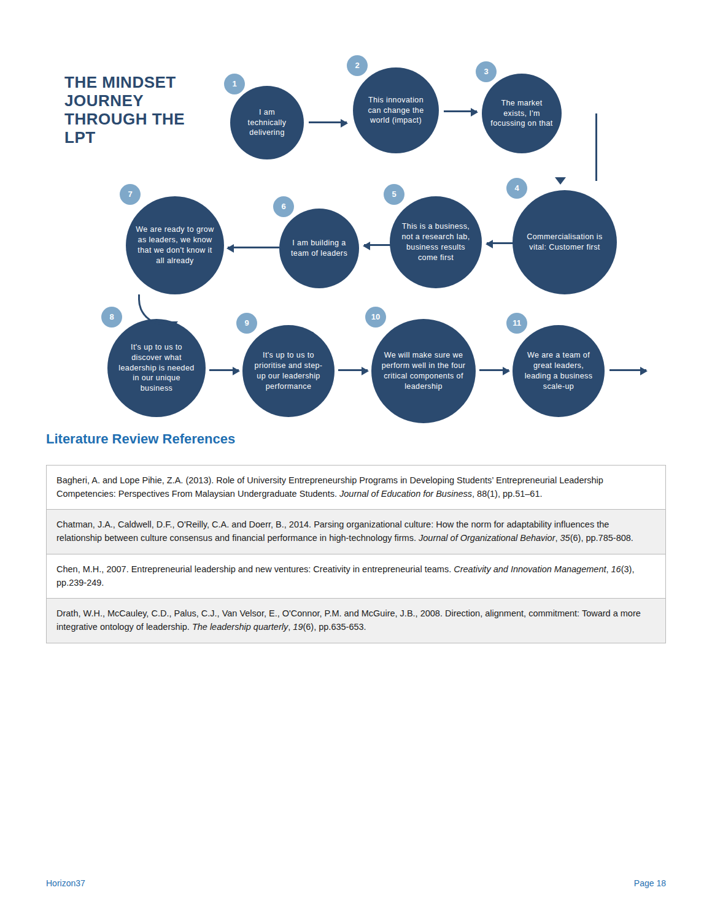The Mindset
Journey
Through the
LPT
1
I am technically delivering
2
This innovation can change the world (impact)
3
The market exists, I'm focussing on that
4
Commercialisation is vital: Customer first
5
This is a business, not a research lab, business results come first
6
I am building a team of leaders
7
We are ready to grow as leaders, we know that we don't know it all already
8
It's up to us to discover what leadership is needed in our unique business
9
It's up to us to prioritise and step-up our leadership performance
10
We will make sure we perform well in the four critical components of leadership
11
We are a team of great leaders, leading a business scale-up
Literature Review References
| Bagheri, A. and Lope Pihie, Z.A. (2013). Role of University Entrepreneurship Programs in Developing Students’ Entrepreneurial Leadership Competencies: Perspectives From Malaysian Undergraduate Students. Journal of Education for Business , 88(1), pp.51–61. |
| Chatman, J.A., Caldwell, D.F., O'Reilly, C.A. and Doerr, B., 2014. Parsing organizational culture: How the norm for adaptability influences the relationship between culture consensus and financial performance in high‑technology firms. Journal of Organizational Behavior , 35 (6), pp.785-808. |
| Chen, M.H., 2007. Entrepreneurial leadership and new ventures: Creativity in entrepreneurial teams. Creativity and Innovation Management , 16 (3), pp.239-249. |
| Drath, W.H., McCauley, C.D., Palus, C.J., Van Velsor, E., O'Connor, P.M. and McGuire, J.B., 2008. Direction, alignment, commitment: Toward a more integrative ontology of leadership. The leadership quarterly , 19 (6), pp.635-653. |
Horizon37
Page 18